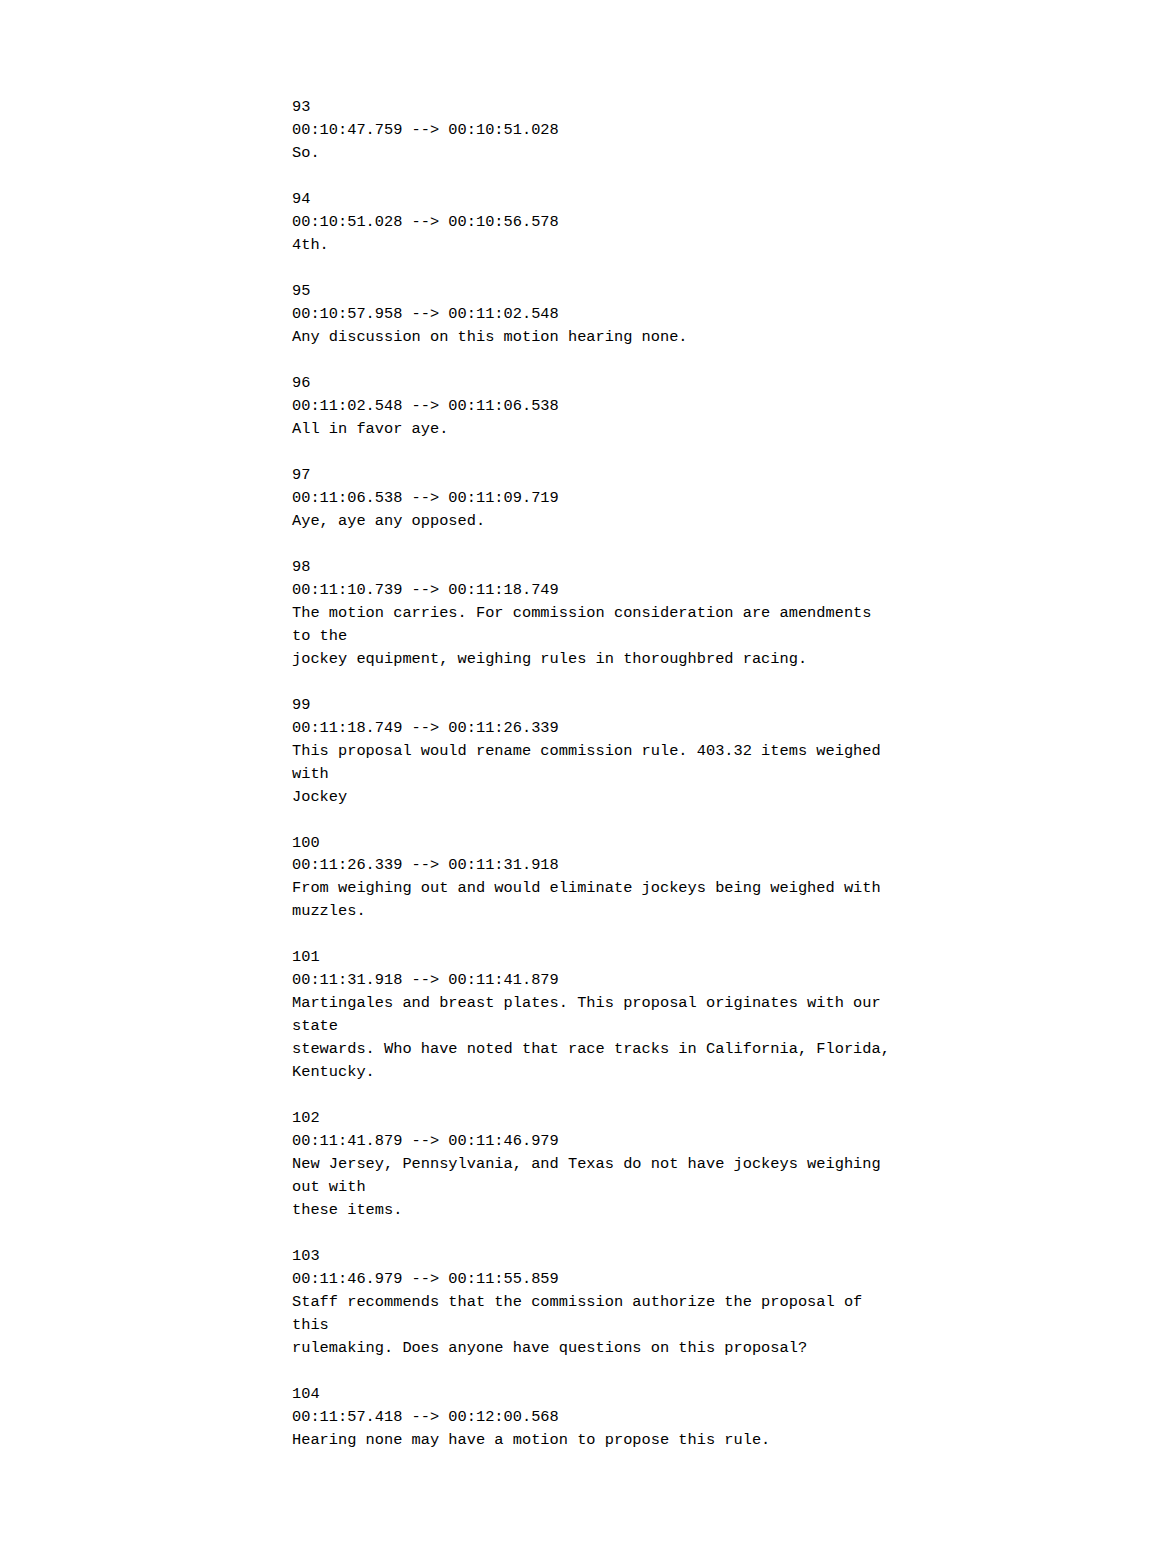93
00:10:47.759 --> 00:10:51.028
So.

94
00:10:51.028 --> 00:10:56.578
4th.

95
00:10:57.958 --> 00:11:02.548
Any discussion on this motion hearing none.

96
00:11:02.548 --> 00:11:06.538
All in favor aye.

97
00:11:06.538 --> 00:11:09.719
Aye, aye any opposed.

98
00:11:10.739 --> 00:11:18.749
The motion carries. For commission consideration are amendments to the
jockey equipment, weighing rules in thoroughbred racing.

99
00:11:18.749 --> 00:11:26.339
This proposal would rename commission rule. 403.32 items weighed with
Jockey

100
00:11:26.339 --> 00:11:31.918
From weighing out and would eliminate jockeys being weighed with muzzles.

101
00:11:31.918 --> 00:11:41.879
Martingales and breast plates. This proposal originates with our state
stewards. Who have noted that race tracks in California, Florida,
Kentucky.

102
00:11:41.879 --> 00:11:46.979
New Jersey, Pennsylvania, and Texas do not have jockeys weighing out with
these items.

103
00:11:46.979 --> 00:11:55.859
Staff recommends that the commission authorize the proposal of this
rulemaking. Does anyone have questions on this proposal?

104
00:11:57.418 --> 00:12:00.568
Hearing none may have a motion to propose this rule.